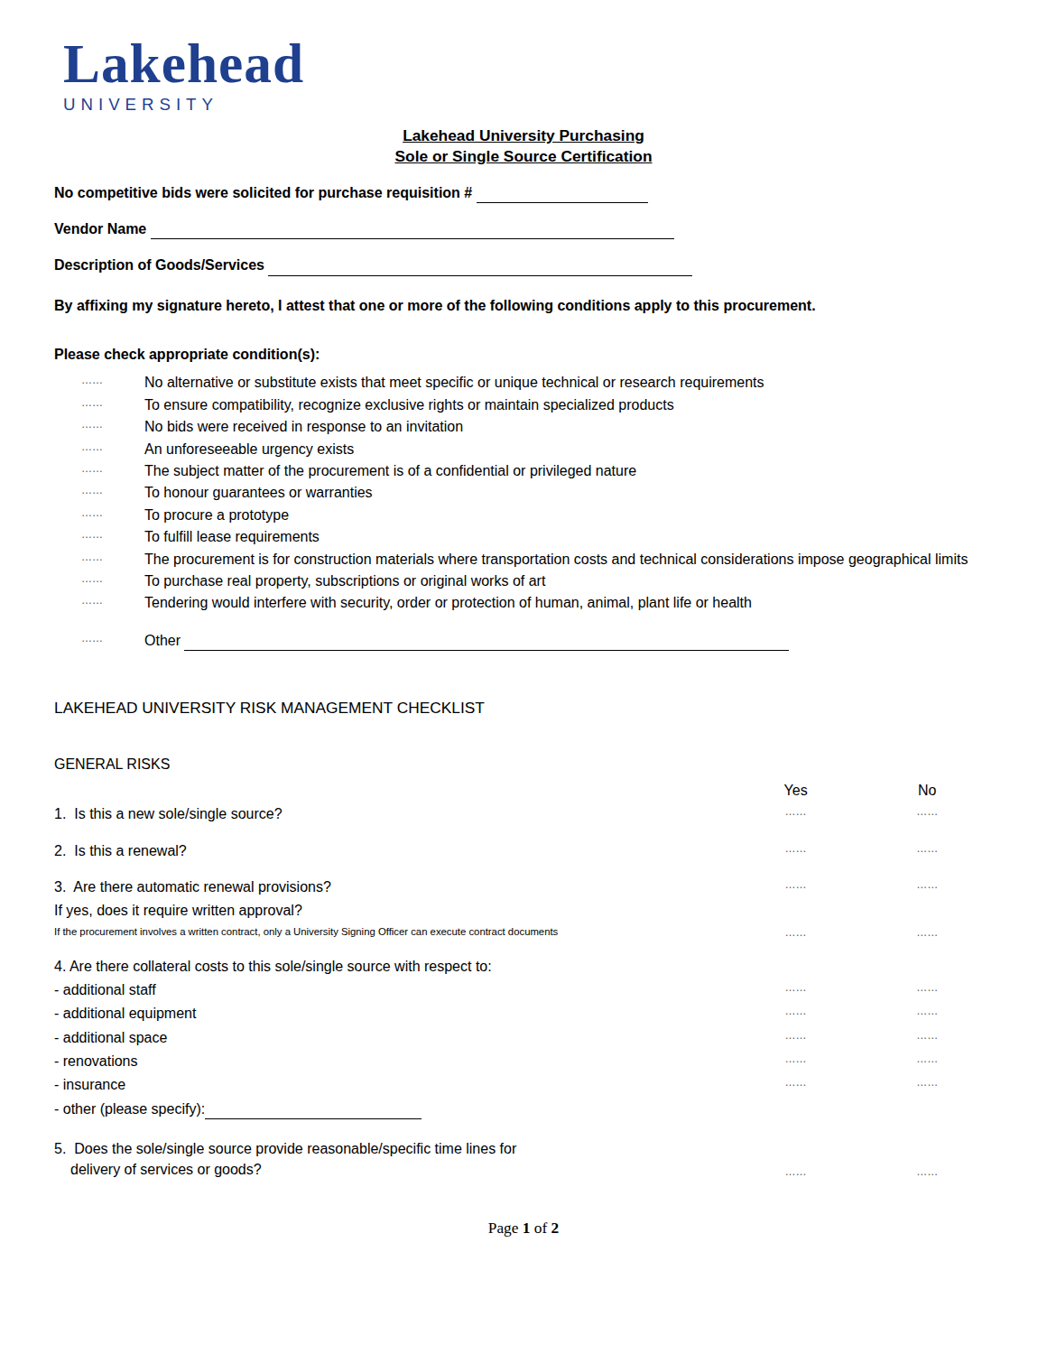Lakehead
UNIVERSITY
Lakehead University Purchasing
Sole or Single Source Certification
No competitive bids were solicited for purchase requisition #
Vendor Name
Description of Goods/Services
By affixing my signature hereto, I attest that one or more of the following conditions apply to this procurement.
Please check appropriate condition(s):
| …… | No alternative or substitute exists that meet specific or unique technical or research requirements |
| …… | To ensure compatibility, recognize exclusive rights or maintain specialized products |
| …… | No bids were received in response to an invitation |
| …… | An unforeseeable urgency exists |
| …… | The subject matter of the procurement is of a confidential or privileged nature |
| …… | To honour guarantees or warranties |
| …… | To procure a prototype |
| …… | To fulfill lease requirements |
| …… | The procurement is for construction materials where transportation costs and technical considerations impose geographical limits |
| …… | To purchase real property, subscriptions or original works of art |
| …… | Tendering would interfere with security, order or protection of human, animal, plant life or health |
| …… | Other |
LAKEHEAD UNIVERSITY RISK MANAGEMENT CHECKLIST
GENERAL RISKS
| | Yes | No |
| 1. Is this a new sole/single source? | …… | …… |
| 2. Is this a renewal? | …… | …… |
| 3. Are there automatic renewal provisions? | …… | …… |
| If yes, does it require written approval? | | |
| If the procurement involves a written contract, only a University Signing Officer can execute contract documents | …… | …… |
| 4. Are there collateral costs to this sole/single source with respect to: | | |
| - additional staff | …… | …… |
| - additional equipment | …… | …… |
| - additional space | …… | …… |
| - renovations | …… | …… |
| - insurance | …… | …… |
| - other (please specify): | | |
| 5. Does the sole/single source provide reasonable/specific time lines for delivery of services or goods? | …… | …… |
Page 1 of 2